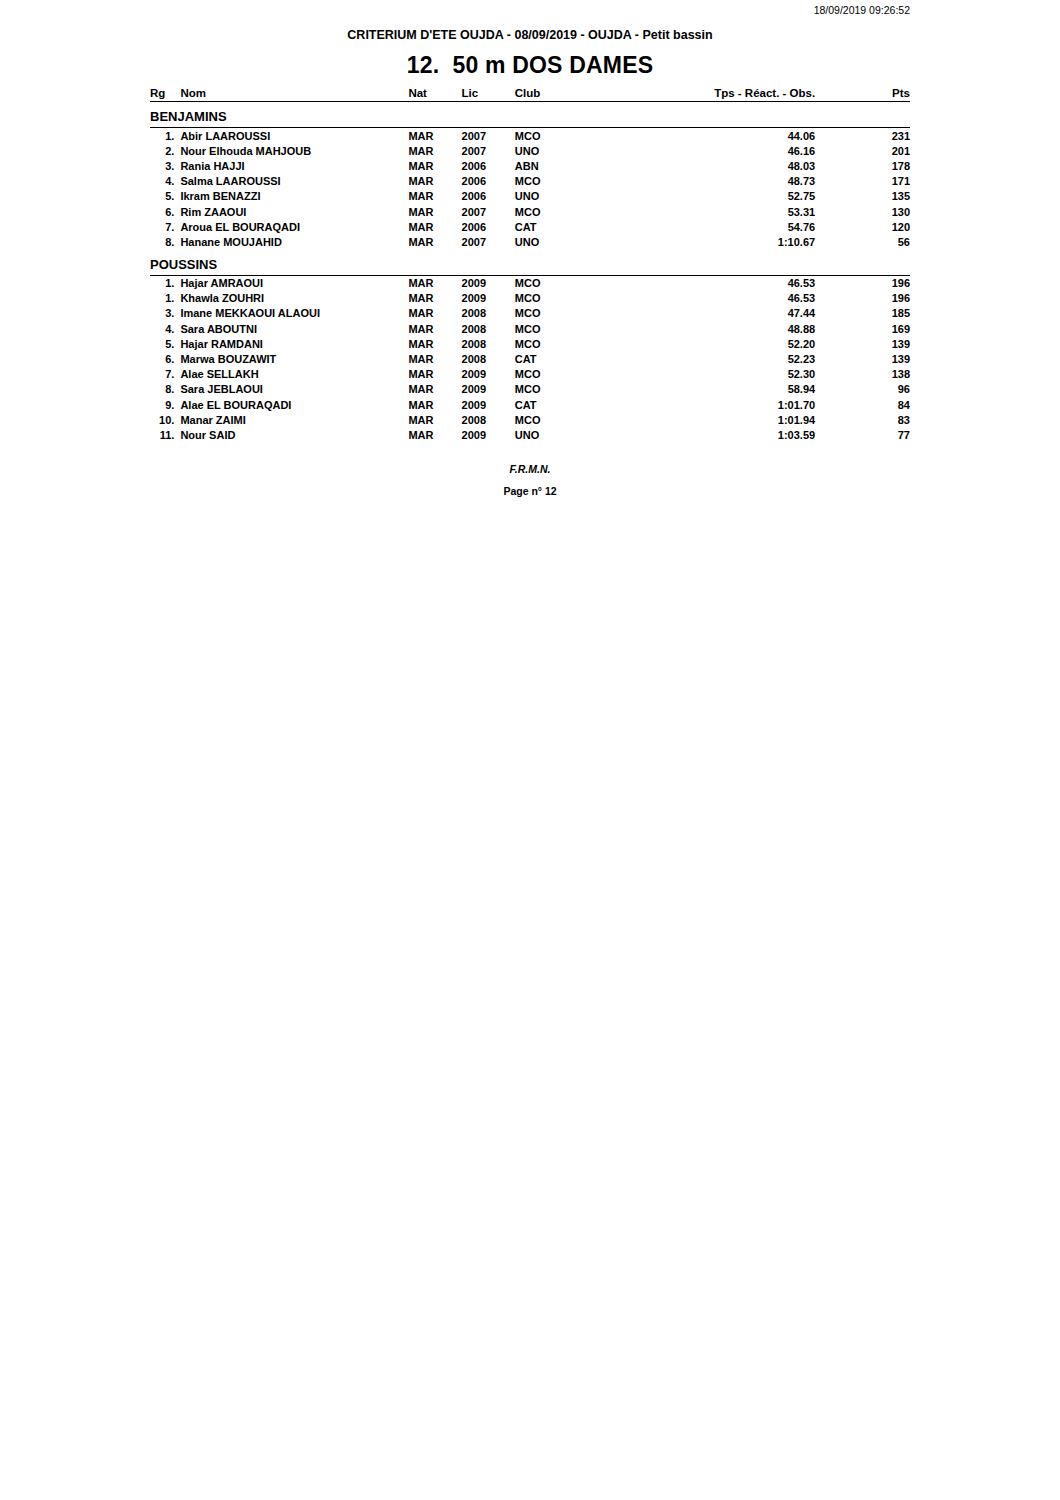18/09/2019 09:26:52
CRITERIUM D'ETE OUJDA - 08/09/2019 - OUJDA - Petit bassin
12. 50 m DOS DAMES
| Rg | Nom | Nat | Lic | Club | Tps - Réact. - Obs. | Pts |
| --- | --- | --- | --- | --- | --- | --- |
| BENJAMINS |
| 1. | Abir LAAROUSSI | MAR | 2007 | MCO | 44.06 | 231 |
| 2. | Nour Elhouda MAHJOUB | MAR | 2007 | UNO | 46.16 | 201 |
| 3. | Rania HAJJI | MAR | 2006 | ABN | 48.03 | 178 |
| 4. | Salma LAAROUSSI | MAR | 2006 | MCO | 48.73 | 171 |
| 5. | Ikram BENAZZI | MAR | 2006 | UNO | 52.75 | 135 |
| 6. | Rim ZAAOUI | MAR | 2007 | MCO | 53.31 | 130 |
| 7. | Aroua EL BOURAQADI | MAR | 2006 | CAT | 54.76 | 120 |
| 8. | Hanane MOUJAHID | MAR | 2007 | UNO | 1:10.67 | 56 |
| POUSSINS |
| 1. | Hajar AMRAOUI | MAR | 2009 | MCO | 46.53 | 196 |
| 1. | Khawla ZOUHRI | MAR | 2009 | MCO | 46.53 | 196 |
| 3. | Imane MEKKAOUI ALAOUI | MAR | 2008 | MCO | 47.44 | 185 |
| 4. | Sara ABOUTNI | MAR | 2008 | MCO | 48.88 | 169 |
| 5. | Hajar RAMDANI | MAR | 2008 | MCO | 52.20 | 139 |
| 6. | Marwa BOUZAWIT | MAR | 2008 | CAT | 52.23 | 139 |
| 7. | Alae SELLAKH | MAR | 2009 | MCO | 52.30 | 138 |
| 8. | Sara JEBLAOUI | MAR | 2009 | MCO | 58.94 | 96 |
| 9. | Alae EL BOURAQADI | MAR | 2009 | CAT | 1:01.70 | 84 |
| 10. | Manar ZAIMI | MAR | 2008 | MCO | 1:01.94 | 83 |
| 11. | Nour SAID | MAR | 2009 | UNO | 1:03.59 | 77 |
F.R.M.N.
Page n° 12